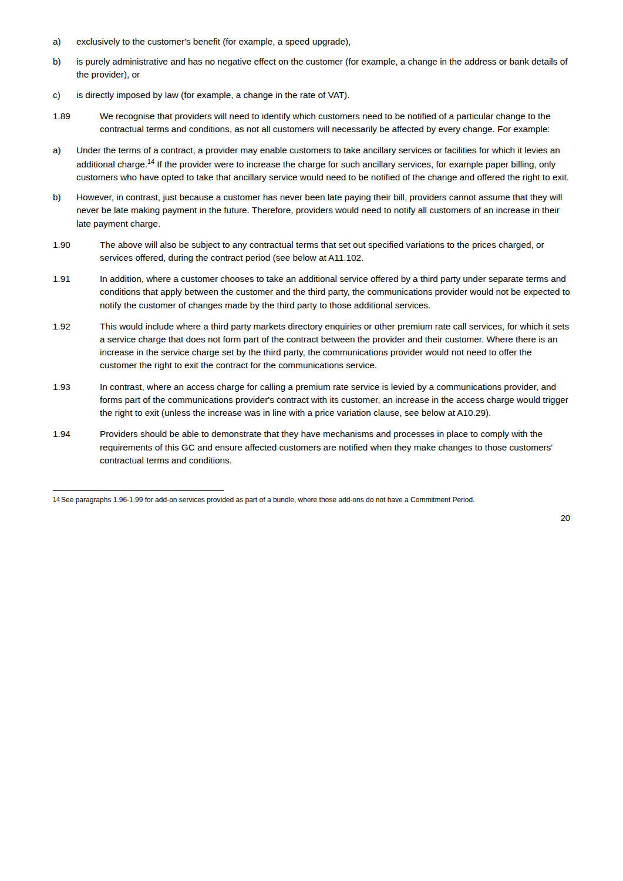a) exclusively to the customer's benefit (for example, a speed upgrade),
b) is purely administrative and has no negative effect on the customer (for example, a change in the address or bank details of the provider), or
c) is directly imposed by law (for example, a change in the rate of VAT).
1.89
We recognise that providers will need to identify which customers need to be notified of a particular change to the contractual terms and conditions, as not all customers will necessarily be affected by every change. For example:
a) Under the terms of a contract, a provider may enable customers to take ancillary services or facilities for which it levies an additional charge.14 If the provider were to increase the charge for such ancillary services, for example paper billing, only customers who have opted to take that ancillary service would need to be notified of the change and offered the right to exit.
b) However, in contrast, just because a customer has never been late paying their bill, providers cannot assume that they will never be late making payment in the future. Therefore, providers would need to notify all customers of an increase in their late payment charge.
1.90
The above will also be subject to any contractual terms that set out specified variations to the prices charged, or services offered, during the contract period (see below at A11.102.
1.91
In addition, where a customer chooses to take an additional service offered by a third party under separate terms and conditions that apply between the customer and the third party, the communications provider would not be expected to notify the customer of changes made by the third party to those additional services.
1.92
This would include where a third party markets directory enquiries or other premium rate call services, for which it sets a service charge that does not form part of the contract between the provider and their customer. Where there is an increase in the service charge set by the third party, the communications provider would not need to offer the customer the right to exit the contract for the communications service.
1.93
In contrast, where an access charge for calling a premium rate service is levied by a communications provider, and forms part of the communications provider's contract with its customer, an increase in the access charge would trigger the right to exit (unless the increase was in line with a price variation clause, see below at A10.29).
1.94
Providers should be able to demonstrate that they have mechanisms and processes in place to comply with the requirements of this GC and ensure affected customers are notified when they make changes to those customers' contractual terms and conditions.
14
See paragraphs 1.96-1.99 for add-on services provided as part of a bundle, where those add-ons do not have a Commitment Period.
20